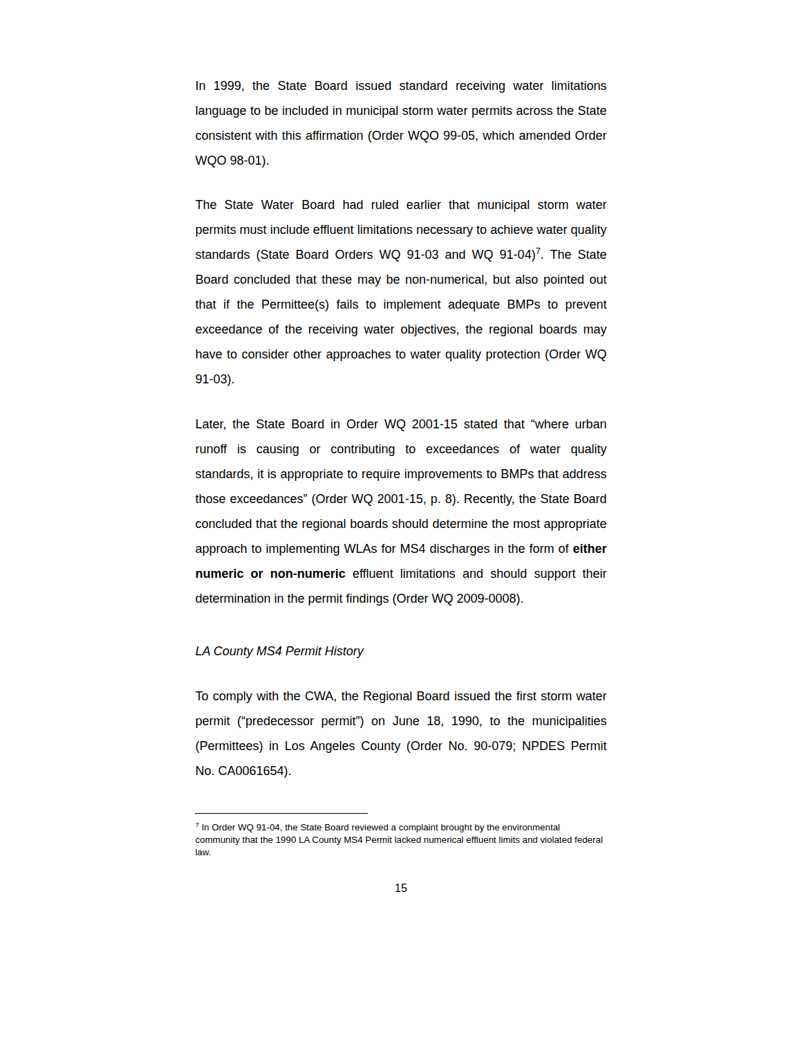In 1999, the State Board issued standard receiving water limitations language to be included in municipal storm water permits across the State consistent with this affirmation (Order WQO 99-05, which amended Order WQO 98-01).
The State Water Board had ruled earlier that municipal storm water permits must include effluent limitations necessary to achieve water quality standards (State Board Orders WQ 91-03 and WQ 91-04)7. The State Board concluded that these may be non-numerical, but also pointed out that if the Permittee(s) fails to implement adequate BMPs to prevent exceedance of the receiving water objectives, the regional boards may have to consider other approaches to water quality protection (Order WQ 91-03).
Later, the State Board in Order WQ 2001-15 stated that “where urban runoff is causing or contributing to exceedances of water quality standards, it is appropriate to require improvements to BMPs that address those exceedances” (Order WQ 2001-15, p. 8). Recently, the State Board concluded that the regional boards should determine the most appropriate approach to implementing WLAs for MS4 discharges in the form of either numeric or non-numeric effluent limitations and should support their determination in the permit findings (Order WQ 2009-0008).
LA County MS4 Permit History
To comply with the CWA, the Regional Board issued the first storm water permit (“predecessor permit”) on June 18, 1990, to the municipalities (Permittees) in Los Angeles County (Order No. 90-079; NPDES Permit No. CA0061654).
7 In Order WQ 91-04, the State Board reviewed a complaint brought by the environmental community that the 1990 LA County MS4 Permit lacked numerical effluent limits and violated federal law.
15